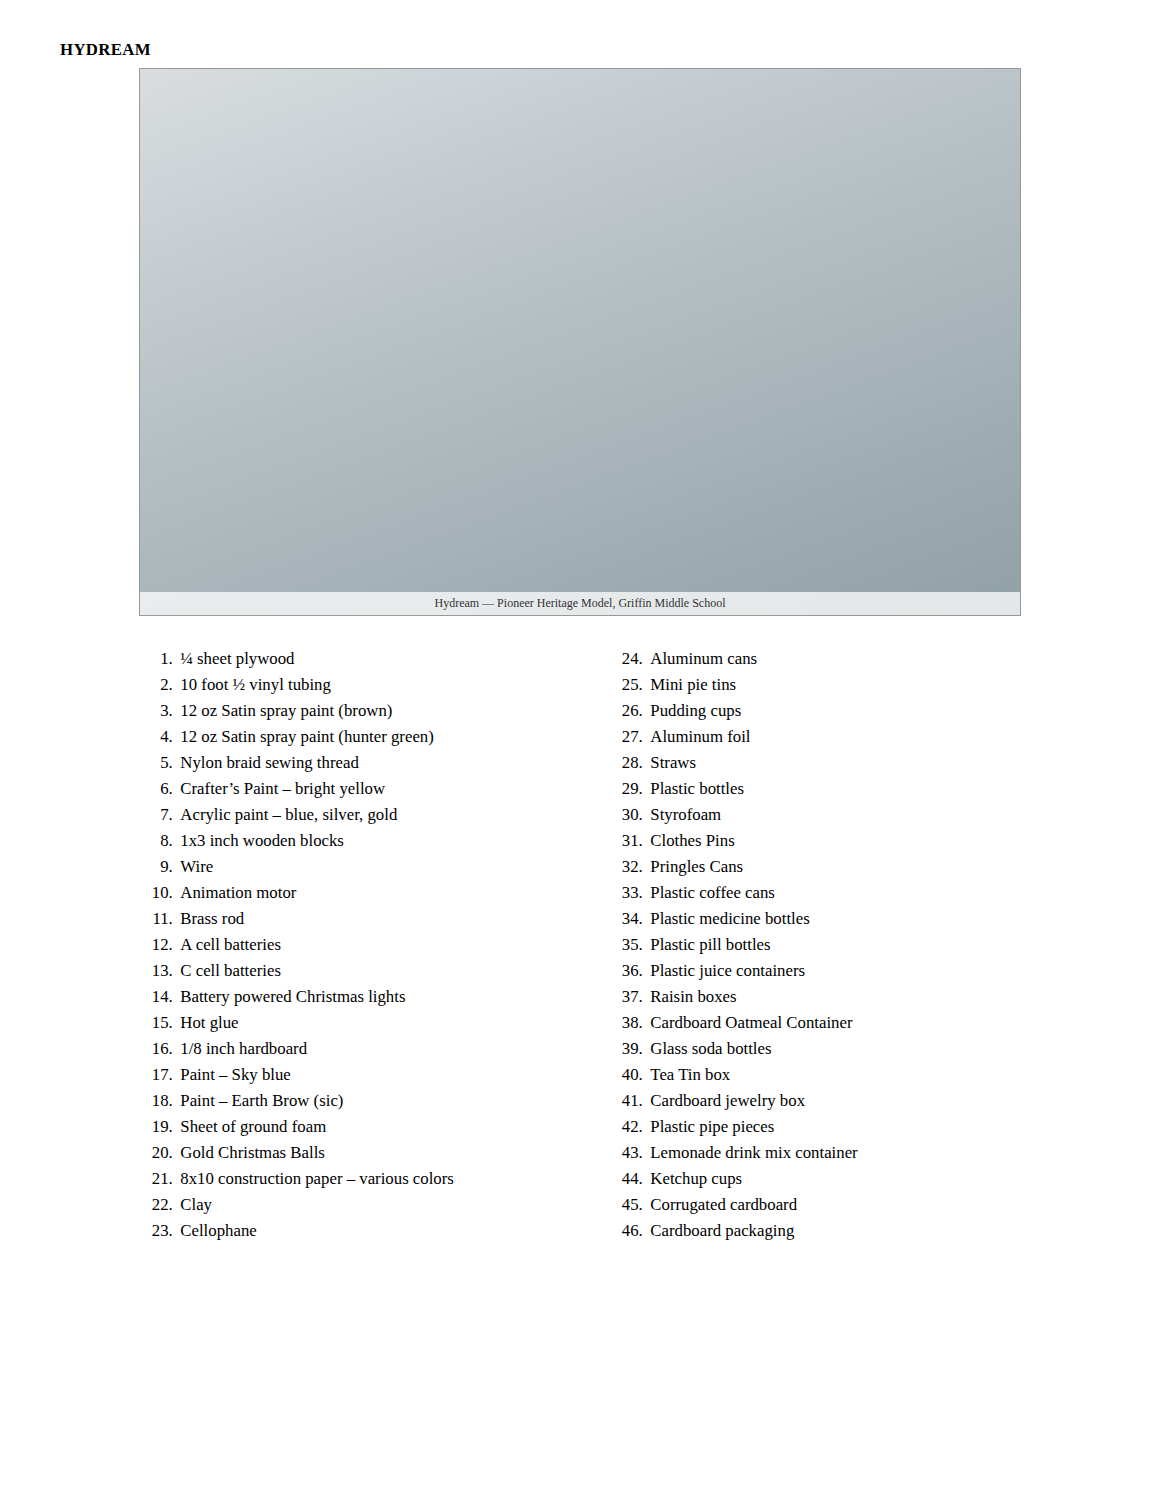HYDREAM
Hydream — Pioneer Heritage Model, Griffin Middle School
¼ sheet plywood
10 foot ½ vinyl tubing
12 oz Satin spray paint (brown)
12 oz Satin spray paint (hunter green)
Nylon braid sewing thread
Crafter’s Paint – bright yellow
Acrylic paint – blue, silver, gold
1x3 inch wooden blocks
Wire
Animation motor
Brass rod
A cell batteries
C cell batteries
Battery powered Christmas lights
Hot glue
1/8 inch hardboard
Paint – Sky blue
Paint – Earth Brow (sic)
Sheet of ground foam
Gold Christmas Balls
8x10 construction paper – various colors
Clay
Cellophane
Aluminum cans
Mini pie tins
Pudding cups
Aluminum foil
Straws
Plastic bottles
Styrofoam
Clothes Pins
Pringles Cans
Plastic coffee cans
Plastic medicine bottles
Plastic pill bottles
Plastic juice containers
Raisin boxes
Cardboard Oatmeal Container
Glass soda bottles
Tea Tin box
Cardboard jewelry box
Plastic pipe pieces
Lemonade drink mix container
Ketchup cups
Corrugated cardboard
Cardboard packaging